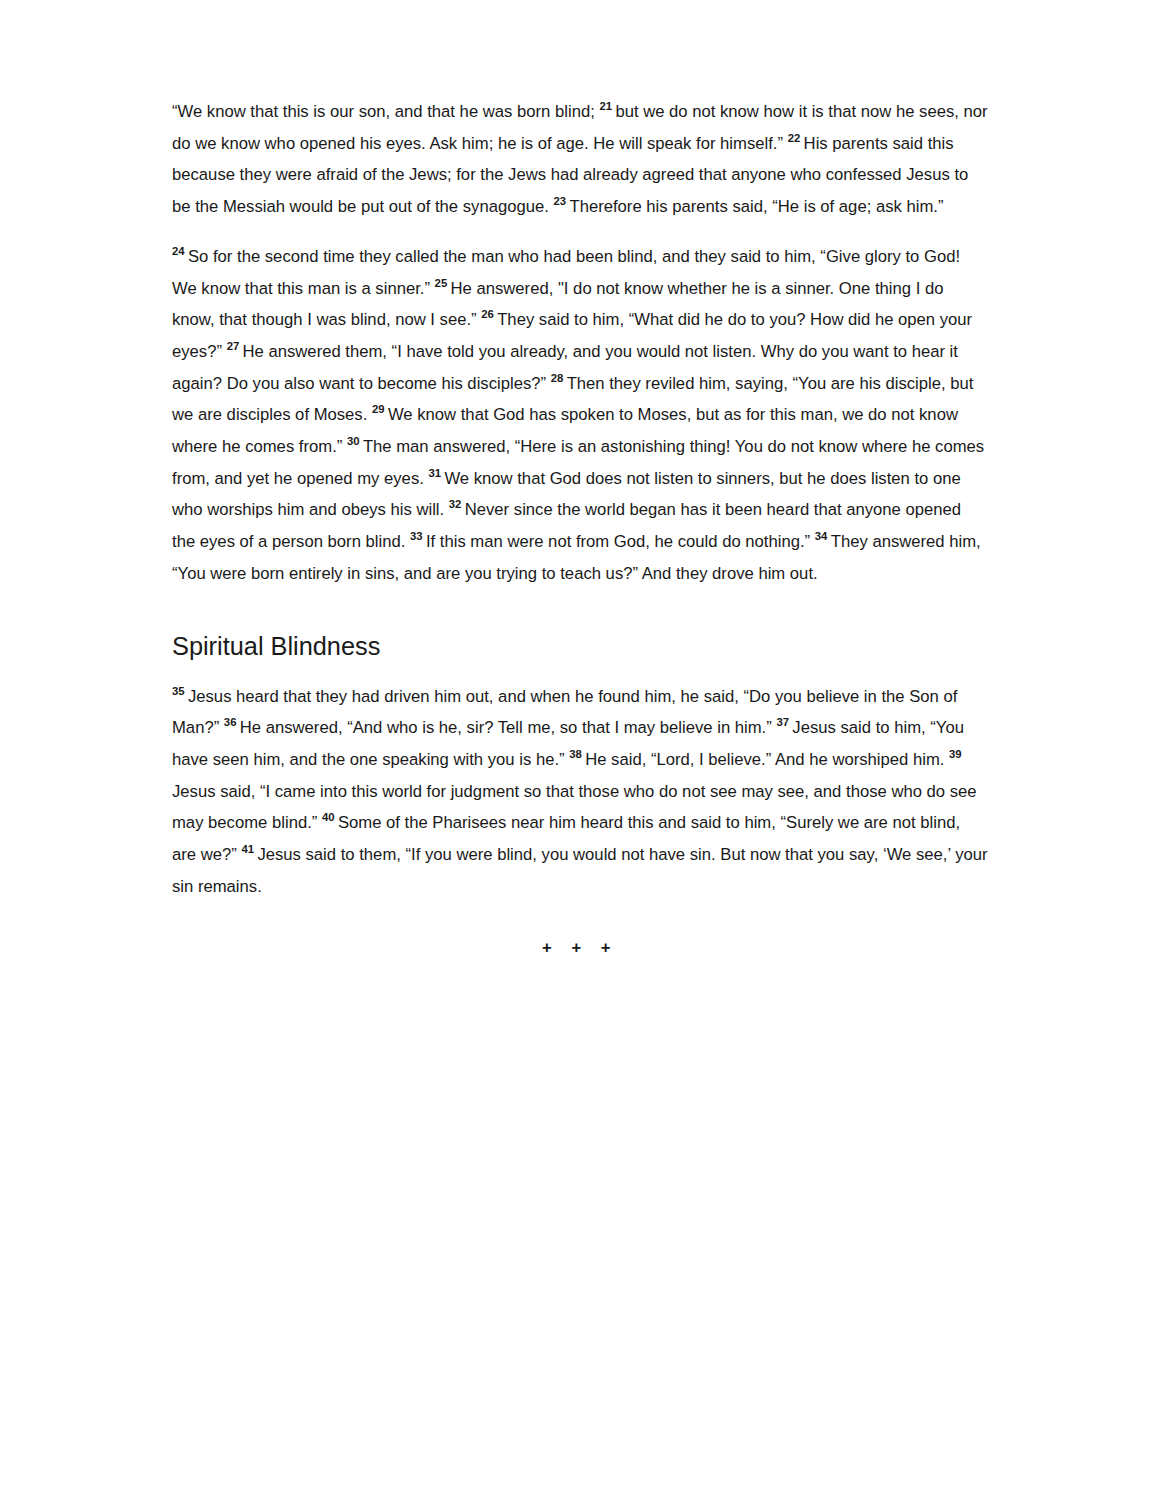“We know that this is our son, and that he was born blind; 21 but we do not know how it is that now he sees, nor do we know who opened his eyes. Ask him; he is of age. He will speak for himself.” 22 His parents said this because they were afraid of the Jews; for the Jews had already agreed that anyone who confessed Jesus to be the Messiah would be put out of the synagogue. 23 Therefore his parents said, “He is of age; ask him.”
24 So for the second time they called the man who had been blind, and they said to him, “Give glory to God! We know that this man is a sinner.” 25 He answered, "I do not know whether he is a sinner. One thing I do know, that though I was blind, now I see.” 26 They said to him, “What did he do to you? How did he open your eyes?” 27 He answered them, “I have told you already, and you would not listen. Why do you want to hear it again? Do you also want to become his disciples?” 28 Then they reviled him, saying, “You are his disciple, but we are disciples of Moses. 29 We know that God has spoken to Moses, but as for this man, we do not know where he comes from.” 30 The man answered, “Here is an astonishing thing! You do not know where he comes from, and yet he opened my eyes. 31 We know that God does not listen to sinners, but he does listen to one who worships him and obeys his will. 32 Never since the world began has it been heard that anyone opened the eyes of a person born blind. 33 If this man were not from God, he could do nothing.” 34 They answered him, “You were born entirely in sins, and are you trying to teach us?” And they drove him out.
Spiritual Blindness
35 Jesus heard that they had driven him out, and when he found him, he said, “Do you believe in the Son of Man?” 36 He answered, “And who is he, sir? Tell me, so that I may believe in him.” 37 Jesus said to him, “You have seen him, and the one speaking with you is he.” 38 He said, “Lord, I believe.” And he worshiped him. 39 Jesus said, “I came into this world for judgment so that those who do not see may see, and those who do see may become blind.” 40 Some of the Pharisees near him heard this and said to him, “Surely we are not blind, are we?” 41 Jesus said to them, “If you were blind, you would not have sin. But now that you say, ‘We see,’ your sin remains.
+ + +